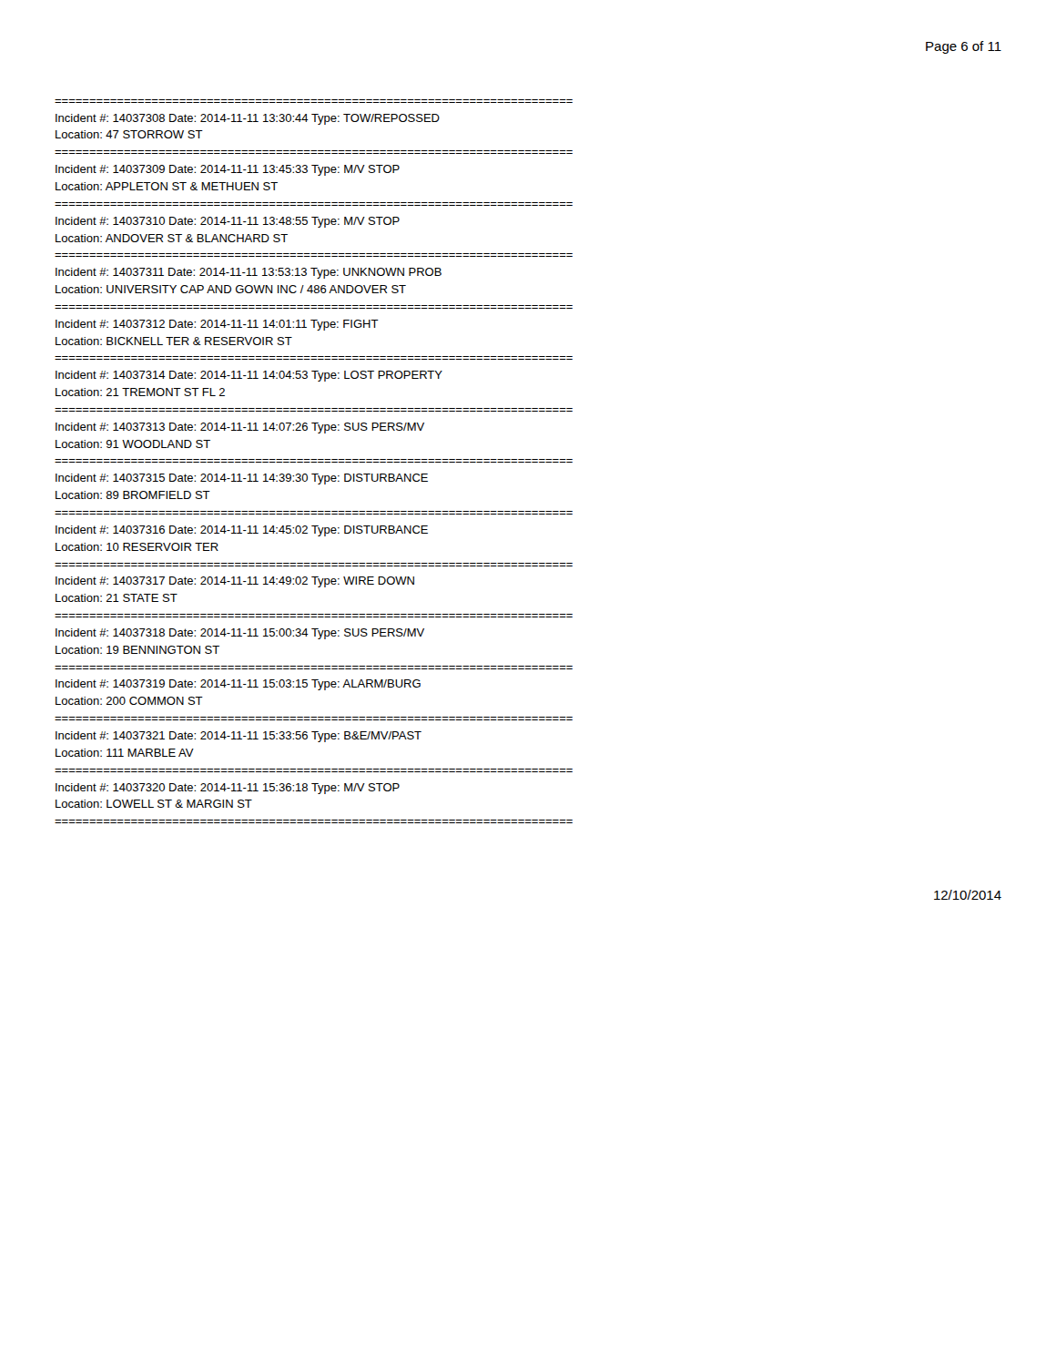Page 6 of 11
=========================================================================== Incident #: 14037308 Date: 2014-11-11 13:30:44 Type: TOW/REPOSSED Location: 47 STORROW ST =========================================================================== Incident #: 14037309 Date: 2014-11-11 13:45:33 Type: M/V STOP Location: APPLETON ST & METHUEN ST =========================================================================== Incident #: 14037310 Date: 2014-11-11 13:48:55 Type: M/V STOP Location: ANDOVER ST & BLANCHARD ST =========================================================================== Incident #: 14037311 Date: 2014-11-11 13:53:13 Type: UNKNOWN PROB Location: UNIVERSITY CAP AND GOWN INC / 486 ANDOVER ST =========================================================================== Incident #: 14037312 Date: 2014-11-11 14:01:11 Type: FIGHT Location: BICKNELL TER & RESERVOIR ST =========================================================================== Incident #: 14037314 Date: 2014-11-11 14:04:53 Type: LOST PROPERTY Location: 21 TREMONT ST FL 2 =========================================================================== Incident #: 14037313 Date: 2014-11-11 14:07:26 Type: SUS PERS/MV Location: 91 WOODLAND ST =========================================================================== Incident #: 14037315 Date: 2014-11-11 14:39:30 Type: DISTURBANCE Location: 89 BROMFIELD ST =========================================================================== Incident #: 14037316 Date: 2014-11-11 14:45:02 Type: DISTURBANCE Location: 10 RESERVOIR TER =========================================================================== Incident #: 14037317 Date: 2014-11-11 14:49:02 Type: WIRE DOWN Location: 21 STATE ST =========================================================================== Incident #: 14037318 Date: 2014-11-11 15:00:34 Type: SUS PERS/MV Location: 19 BENNINGTON ST =========================================================================== Incident #: 14037319 Date: 2014-11-11 15:03:15 Type: ALARM/BURG Location: 200 COMMON ST =========================================================================== Incident #: 14037321 Date: 2014-11-11 15:33:56 Type: B&E/MV/PAST Location: 111 MARBLE AV =========================================================================== Incident #: 14037320 Date: 2014-11-11 15:36:18 Type: M/V STOP Location: LOWELL ST & MARGIN ST ===========================================================================
12/10/2014